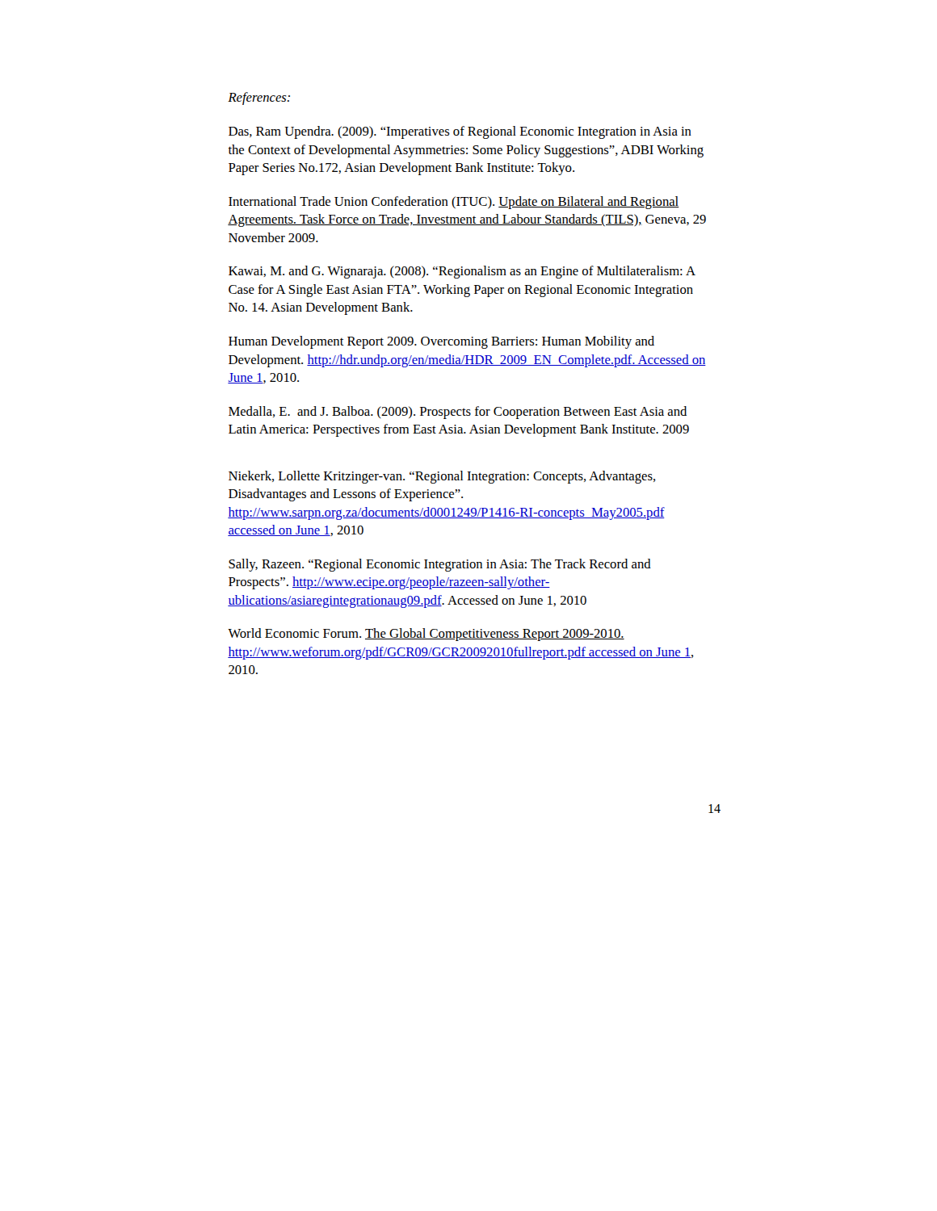References:
Das, Ram Upendra. (2009). “Imperatives of Regional Economic Integration in Asia in the Context of Developmental Asymmetries: Some Policy Suggestions”, ADBI Working Paper Series No.172, Asian Development Bank Institute: Tokyo.
International Trade Union Confederation (ITUC). Update on Bilateral and Regional Agreements. Task Force on Trade, Investment and Labour Standards (TILS), Geneva, 29 November 2009.
Kawai, M. and G. Wignaraja. (2008). “Regionalism as an Engine of Multilateralism: A Case for A Single East Asian FTA”. Working Paper on Regional Economic Integration No. 14. Asian Development Bank.
Human Development Report 2009. Overcoming Barriers: Human Mobility and Development. http://hdr.undp.org/en/media/HDR_2009_EN_Complete.pdf. Accessed on June 1, 2010.
Medalla, E. and J. Balboa. (2009). Prospects for Cooperation Between East Asia and Latin America: Perspectives from East Asia. Asian Development Bank Institute. 2009
Niekerk, Lollette Kritzinger-van. “Regional Integration: Concepts, Advantages, Disadvantages and Lessons of Experience”. http://www.sarpn.org.za/documents/d0001249/P1416-RI-concepts_May2005.pdf accessed on June 1, 2010
Sally, Razeen. “Regional Economic Integration in Asia: The Track Record and Prospects”. http://www.ecipe.org/people/razeen-sally/other-ublications/asiaregintegrationaug09.pdf. Accessed on June 1, 2010
World Economic Forum. The Global Competitiveness Report 2009-2010. http://www.weforum.org/pdf/GCR09/GCR20092010fullreport.pdf accessed on June 1, 2010.
14